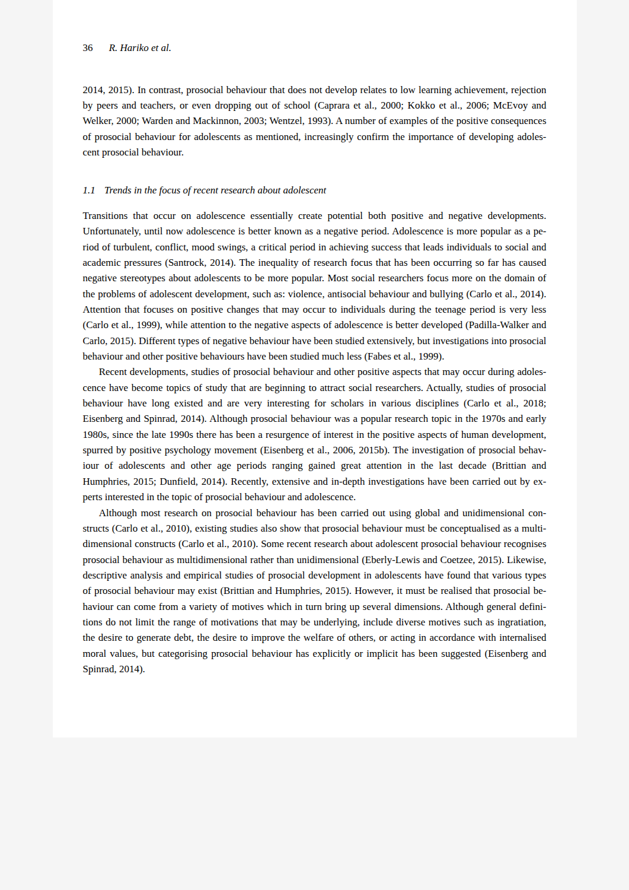36 R. Hariko et al.
2014, 2015). In contrast, prosocial behaviour that does not develop relates to low learning achievement, rejection by peers and teachers, or even dropping out of school (Caprara et al., 2000; Kokko et al., 2006; McEvoy and Welker, 2000; Warden and Mackinnon, 2003; Wentzel, 1993). A number of examples of the positive consequences of prosocial behaviour for adolescents as mentioned, increasingly confirm the importance of developing adolescent prosocial behaviour.
1.1 Trends in the focus of recent research about adolescent
Transitions that occur on adolescence essentially create potential both positive and negative developments. Unfortunately, until now adolescence is better known as a negative period. Adolescence is more popular as a period of turbulent, conflict, mood swings, a critical period in achieving success that leads individuals to social and academic pressures (Santrock, 2014). The inequality of research focus that has been occurring so far has caused negative stereotypes about adolescents to be more popular. Most social researchers focus more on the domain of the problems of adolescent development, such as: violence, antisocial behaviour and bullying (Carlo et al., 2014). Attention that focuses on positive changes that may occur to individuals during the teenage period is very less (Carlo et al., 1999), while attention to the negative aspects of adolescence is better developed (Padilla-Walker and Carlo, 2015). Different types of negative behaviour have been studied extensively, but investigations into prosocial behaviour and other positive behaviours have been studied much less (Fabes et al., 1999).
Recent developments, studies of prosocial behaviour and other positive aspects that may occur during adolescence have become topics of study that are beginning to attract social researchers. Actually, studies of prosocial behaviour have long existed and are very interesting for scholars in various disciplines (Carlo et al., 2018; Eisenberg and Spinrad, 2014). Although prosocial behaviour was a popular research topic in the 1970s and early 1980s, since the late 1990s there has been a resurgence of interest in the positive aspects of human development, spurred by positive psychology movement (Eisenberg et al., 2006, 2015b). The investigation of prosocial behaviour of adolescents and other age periods ranging gained great attention in the last decade (Brittian and Humphries, 2015; Dunfield, 2014). Recently, extensive and in-depth investigations have been carried out by experts interested in the topic of prosocial behaviour and adolescence.
Although most research on prosocial behaviour has been carried out using global and unidimensional constructs (Carlo et al., 2010), existing studies also show that prosocial behaviour must be conceptualised as a multidimensional constructs (Carlo et al., 2010). Some recent research about adolescent prosocial behaviour recognises prosocial behaviour as multidimensional rather than unidimensional (Eberly-Lewis and Coetzee, 2015). Likewise, descriptive analysis and empirical studies of prosocial development in adolescents have found that various types of prosocial behaviour may exist (Brittian and Humphries, 2015). However, it must be realised that prosocial behaviour can come from a variety of motives which in turn bring up several dimensions. Although general definitions do not limit the range of motivations that may be underlying, include diverse motives such as ingratiation, the desire to generate debt, the desire to improve the welfare of others, or acting in accordance with internalised moral values, but categorising prosocial behaviour has explicitly or implicit has been suggested (Eisenberg and Spinrad, 2014).